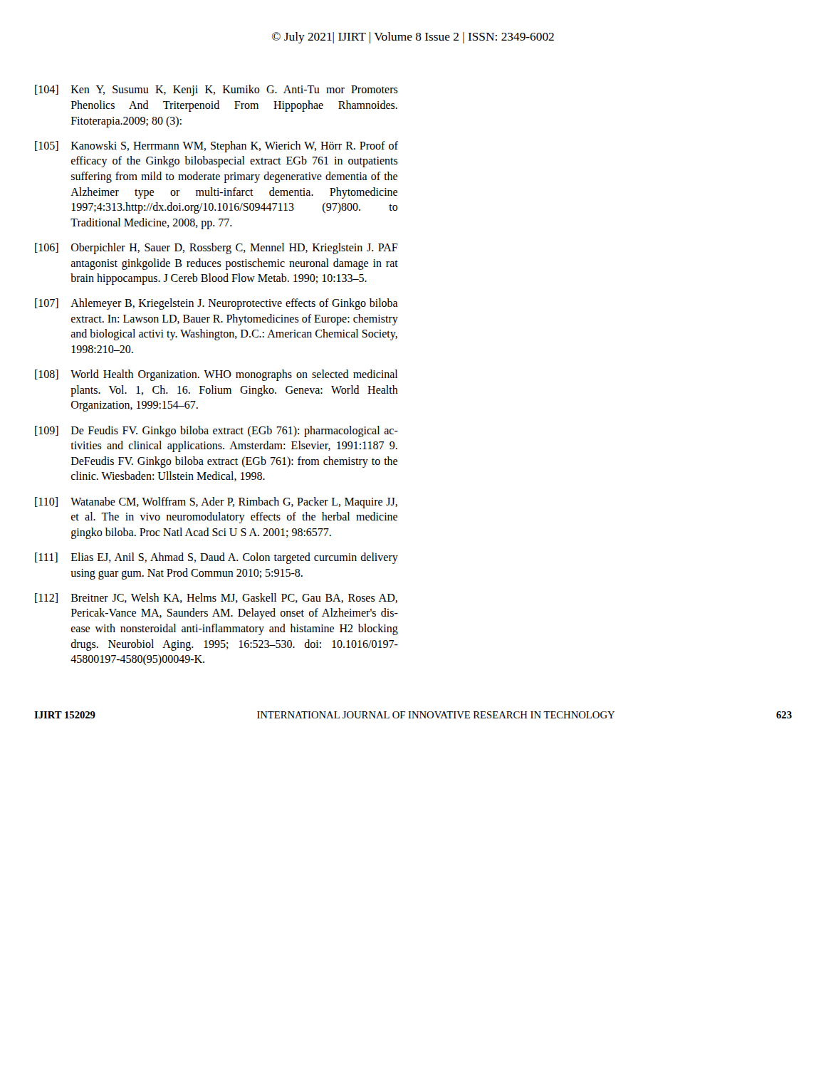© July 2021| IJIRT | Volume 8 Issue 2 | ISSN: 2349-6002
[104] Ken Y, Susumu K, Kenji K, Kumiko G. Anti-Tu mor Promoters Phenolics And Triterpenoid From Hippophae Rhamnoides. Fitoterapia.2009; 80 (3):
[105] Kanowski S, Herrmann WM, Stephan K, Wierich W, Hörr R. Proof of efficacy of the Ginkgo bilobaspecial extract EGb 761 in outpatients suffering from mild to moderate primary degenerative dementia of the Alzheimer type or multi-infarct dementia. Phytomedicine 1997;4:313.http://dx.doi.org/10.1016/S09447113 (97)800. to Traditional Medicine, 2008, pp. 77.
[106] Oberpichler H, Sauer D, Rossberg C, Mennel HD, Krieglstein J. PAF antagonist ginkgolide B reduces postischemic neuronal damage in rat brain hippocampus. J Cereb Blood Flow Metab. 1990; 10:133–5.
[107] Ahlemeyer B, Kriegelstein J. Neuroprotective effects of Ginkgo biloba extract. In: Lawson LD, Bauer R. Phytomedicines of Europe: chemistry and biological activi ty. Washington, D.C.: American Chemical Society, 1998:210–20.
[108] World Health Organization. WHO monographs on selected medicinal plants. Vol. 1, Ch. 16. Folium Gingko. Geneva: World Health Organization, 1999:154–67.
[109] De Feudis FV. Ginkgo biloba extract (EGb 761): pharmacological activities and clinical applications. Amsterdam: Elsevier, 1991:1187 9. DeFeudis FV. Ginkgo biloba extract (EGb 761): from chemistry to the clinic. Wiesbaden: Ullstein Medical, 1998.
[110] Watanabe CM, Wolffram S, Ader P, Rimbach G, Packer L, Maquire JJ, et al. The in vivo neuromodulatory effects of the herbal medicine gingko biloba. Proc Natl Acad Sci U S A. 2001; 98:6577.
[111] Elias EJ, Anil S, Ahmad S, Daud A. Colon targeted curcumin delivery using guar gum. Nat Prod Commun 2010; 5:915-8.
[112] Breitner JC, Welsh KA, Helms MJ, Gaskell PC, Gau BA, Roses AD, Pericak-Vance MA, Saunders AM. Delayed onset of Alzheimer's disease with nonsteroidal anti-inflammatory and histamine H2 blocking drugs. Neurobiol Aging. 1995; 16:523–530. doi: 10.1016/0197-45800197-4580(95)00049-K.
IJIRT 152029 INTERNATIONAL JOURNAL OF INNOVATIVE RESEARCH IN TECHNOLOGY 623